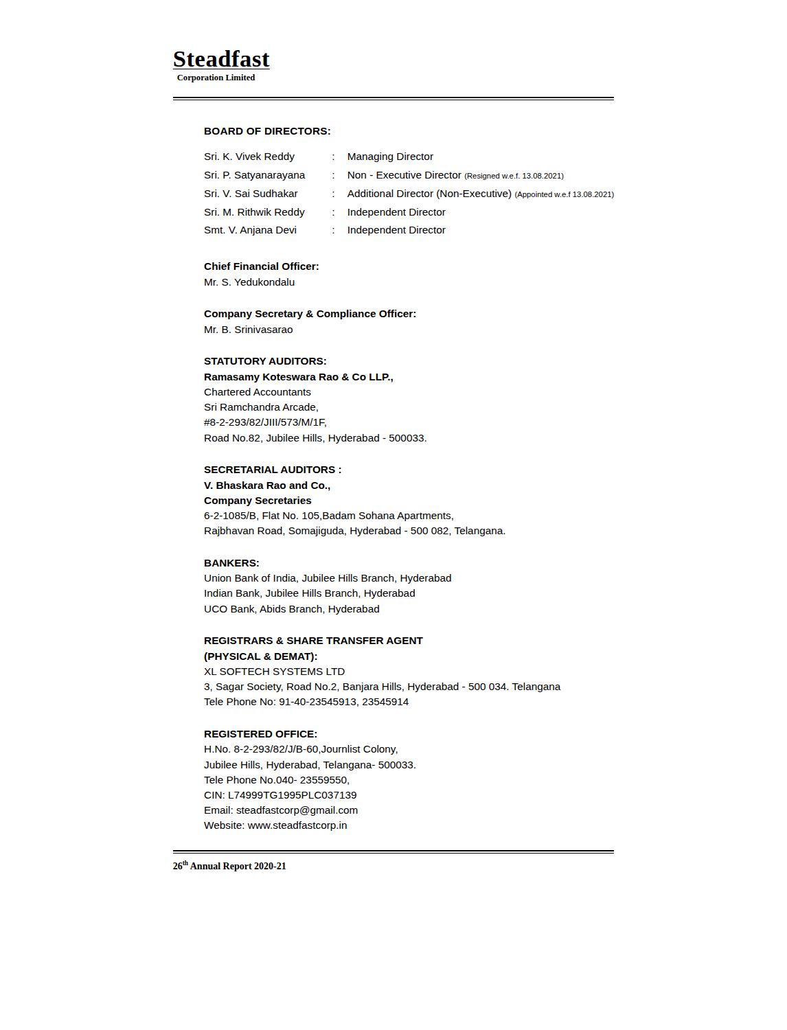Steadfast
Corporation Limited
BOARD OF DIRECTORS:
| Sri. K. Vivek Reddy | : | Managing Director |
| Sri. P. Satyanarayana | : | Non - Executive Director (Resigned w.e.f. 13.08.2021) |
| Sri. V. Sai Sudhakar | : | Additional Director (Non-Executive) (Appointed w.e.f 13.08.2021) |
| Sri. M. Rithwik Reddy | : | Independent Director |
| Smt. V. Anjana Devi | : | Independent Director |
Chief Financial Officer:
Mr. S. Yedukondalu
Company Secretary & Compliance Officer:
Mr. B. Srinivasarao
STATUTORY AUDITORS:
Ramasamy Koteswara Rao & Co LLP.,
Chartered Accountants
Sri Ramchandra Arcade,
#8-2-293/82/JIII/573/M/1F,
Road No.82, Jubilee Hills, Hyderabad - 500033.
SECRETARIAL AUDITORS :
V. Bhaskara Rao and Co.,
Company Secretaries
6-2-1085/B, Flat No. 105,Badam Sohana Apartments,
Rajbhavan Road, Somajiguda, Hyderabad - 500 082, Telangana.
BANKERS:
Union Bank of India, Jubilee Hills Branch, Hyderabad
Indian Bank, Jubilee Hills Branch, Hyderabad
UCO Bank, Abids Branch, Hyderabad
REGISTRARS & SHARE TRANSFER AGENT
(PHYSICAL & DEMAT):
XL SOFTECH SYSTEMS LTD
3, Sagar Society, Road No.2, Banjara Hills, Hyderabad - 500 034. Telangana
Tele Phone No: 91-40-23545913, 23545914
REGISTERED OFFICE:
H.No. 8-2-293/82/J/B-60,Journlist Colony,
Jubilee Hills, Hyderabad, Telangana- 500033.
Tele Phone No.040- 23559550,
CIN: L74999TG1995PLC037139
Email: steadfastcorp@gmail.com
Website: www.steadfastcorp.in
26th Annual Report 2020-21